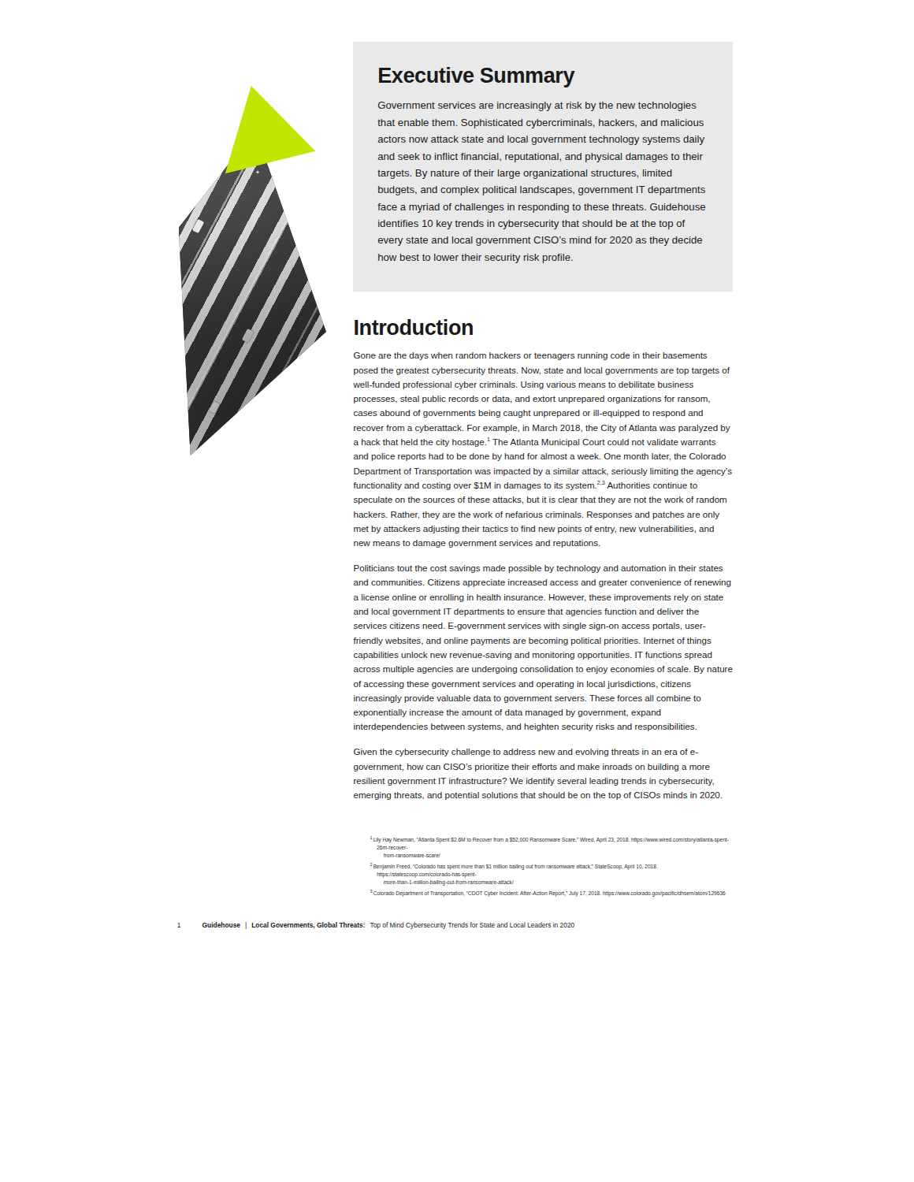✦ ✦ ✦
Executive Summary
Government services are increasingly at risk by the new technologies that enable them. Sophisticated cybercriminals, hackers, and malicious actors now attack state and local government technology systems daily and seek to inflict financial, reputational, and physical damages to their targets. By nature of their large organizational structures, limited budgets, and complex political landscapes, government IT departments face a myriad of challenges in responding to these threats. Guidehouse identifies 10 key trends in cybersecurity that should be at the top of every state and local government CISO’s mind for 2020 as they decide how best to lower their security risk profile.
Introduction
Gone are the days when random hackers or teenagers running code in their basements posed the greatest cybersecurity threats. Now, state and local governments are top targets of well-funded professional cyber criminals. Using various means to debilitate business processes, steal public records or data, and extort unprepared organizations for ransom, cases abound of governments being caught unprepared or ill-equipped to respond and recover from a cyberattack. For example, in March 2018, the City of Atlanta was paralyzed by a hack that held the city hostage.1 The Atlanta Municipal Court could not validate warrants and police reports had to be done by hand for almost a week. One month later, the Colorado Department of Transportation was impacted by a similar attack, seriously limiting the agency’s functionality and costing over $1M in damages to its system.2,3 Authorities continue to speculate on the sources of these attacks, but it is clear that they are not the work of random hackers. Rather, they are the work of nefarious criminals. Responses and patches are only met by attackers adjusting their tactics to find new points of entry, new vulnerabilities, and new means to damage government services and reputations.
Politicians tout the cost savings made possible by technology and automation in their states and communities. Citizens appreciate increased access and greater convenience of renewing a license online or enrolling in health insurance. However, these improvements rely on state and local government IT departments to ensure that agencies function and deliver the services citizens need. E-government services with single sign-on access portals, user-friendly websites, and online payments are becoming political priorities. Internet of things capabilities unlock new revenue-saving and monitoring opportunities. IT functions spread across multiple agencies are undergoing consolidation to enjoy economies of scale. By nature of accessing these government services and operating in local jurisdictions, citizens increasingly provide valuable data to government servers. These forces all combine to exponentially increase the amount of data managed by government, expand interdependencies between systems, and heighten security risks and responsibilities.
Given the cybersecurity challenge to address new and evolving threats in an era of e-government, how can CISO’s prioritize their efforts and make inroads on building a more resilient government IT infrastructure? We identify several leading trends in cybersecurity, emerging threats, and potential solutions that should be on the top of CISOs minds in 2020.
1 Lily Hay Newman, “Atlanta Spent $2.6M to Recover from a $52,000 Ransomware Scare,” Wired, April 23, 2018. https://www.wired.com/story/atlanta-spent-26m-recover-from-ransomware-scare/
2 Benjamin Freed, “Colorado has spent more than $1 million bailing out from ransomware attack,” StateScoop, April 10, 2018. https://statescoop.com/colorado-has-spent-more-than-1-million-bailing-out-from-ransomware-attack/
3 Colorado Department of Transportation, “CDOT Cyber Incident: After-Action Report,” July 17, 2018. https://www.colorado.gov/pacific/dhsem/atom/129636
1 Guidehouse | Local Governments, Global Threats: Top of Mind Cybersecurity Trends for State and Local Leaders in 2020